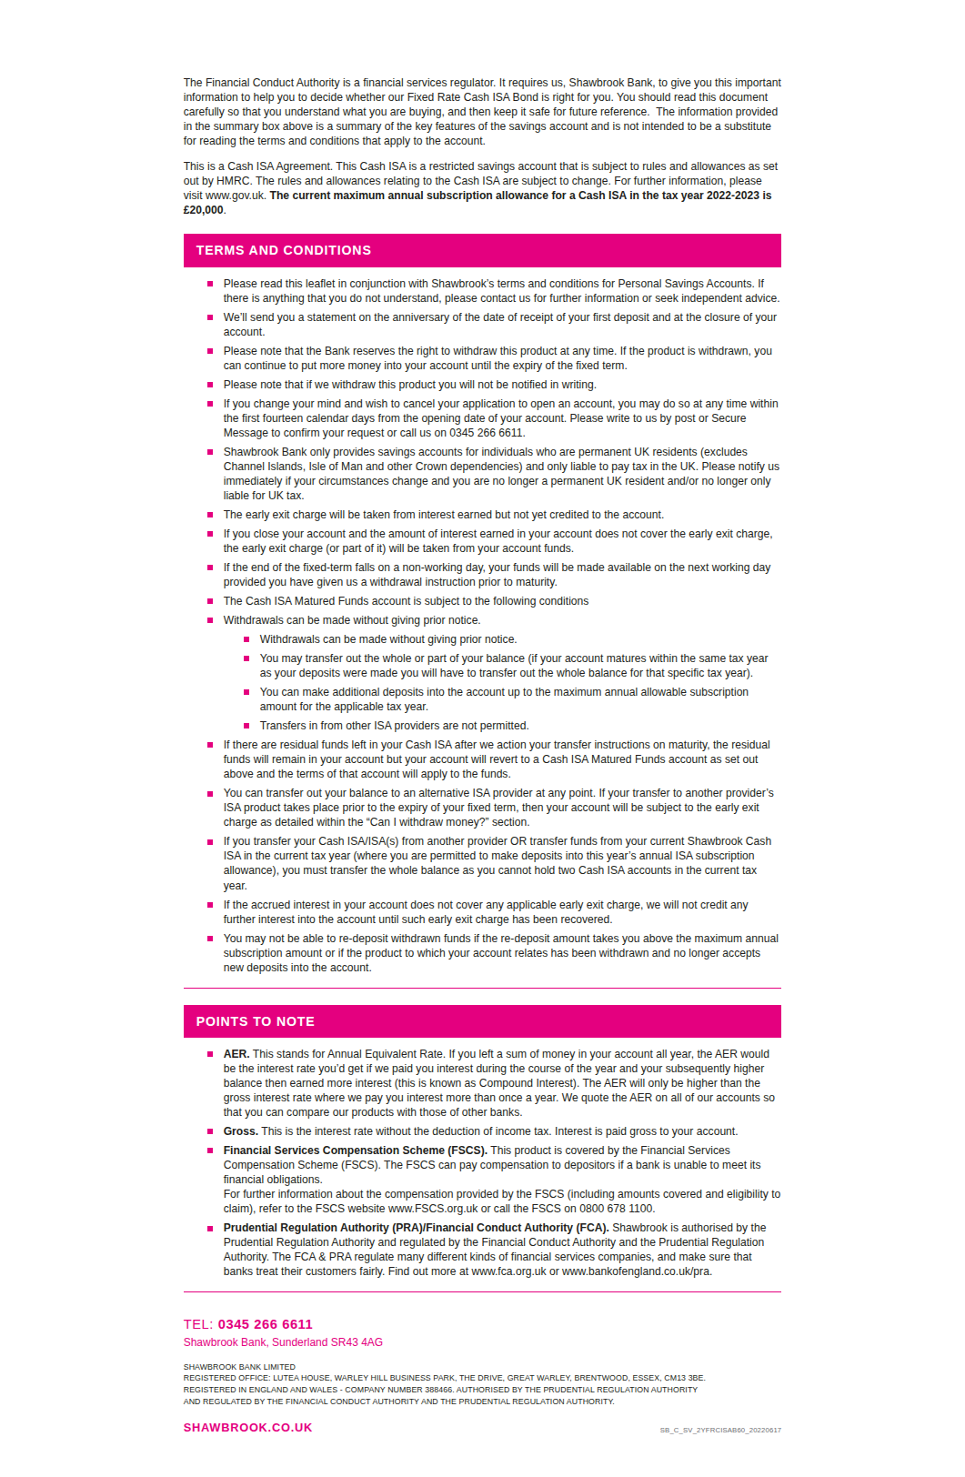The Financial Conduct Authority is a financial services regulator. It requires us, Shawbrook Bank, to give you this important information to help you to decide whether our Fixed Rate Cash ISA Bond is right for you. You should read this document carefully so that you understand what you are buying, and then keep it safe for future reference. The information provided in the summary box above is a summary of the key features of the savings account and is not intended to be a substitute for reading the terms and conditions that apply to the account.
This is a Cash ISA Agreement. This Cash ISA is a restricted savings account that is subject to rules and allowances as set out by HMRC. The rules and allowances relating to the Cash ISA are subject to change. For further information, please visit www.gov.uk. The current maximum annual subscription allowance for a Cash ISA in the tax year 2022-2023 is £20,000.
Terms and conditions
Please read this leaflet in conjunction with Shawbrook’s terms and conditions for Personal Savings Accounts. If there is anything that you do not understand, please contact us for further information or seek independent advice.
We’ll send you a statement on the anniversary of the date of receipt of your first deposit and at the closure of your account.
Please note that the Bank reserves the right to withdraw this product at any time. If the product is withdrawn, you can continue to put more money into your account until the expiry of the fixed term.
Please note that if we withdraw this product you will not be notified in writing.
If you change your mind and wish to cancel your application to open an account, you may do so at any time within the first fourteen calendar days from the opening date of your account. Please write to us by post or Secure Message to confirm your request or call us on 0345 266 6611.
Shawbrook Bank only provides savings accounts for individuals who are permanent UK residents (excludes Channel Islands, Isle of Man and other Crown dependencies) and only liable to pay tax in the UK. Please notify us immediately if your circumstances change and you are no longer a permanent UK resident and/or no longer only liable for UK tax.
The early exit charge will be taken from interest earned but not yet credited to the account.
If you close your account and the amount of interest earned in your account does not cover the early exit charge, the early exit charge (or part of it) will be taken from your account funds.
If the end of the fixed-term falls on a non-working day, your funds will be made available on the next working day provided you have given us a withdrawal instruction prior to maturity.
The Cash ISA Matured Funds account is subject to the following conditions
Withdrawals can be made without giving prior notice.
Withdrawals can be made without giving prior notice.
You may transfer out the whole or part of your balance (if your account matures within the same tax year as your deposits were made you will have to transfer out the whole balance for that specific tax year).
You can make additional deposits into the account up to the maximum annual allowable subscription amount for the applicable tax year.
Transfers in from other ISA providers are not permitted.
If there are residual funds left in your Cash ISA after we action your transfer instructions on maturity, the residual funds will remain in your account but your account will revert to a Cash ISA Matured Funds account as set out above and the terms of that account will apply to the funds.
You can transfer out your balance to an alternative ISA provider at any point. If your transfer to another provider’s ISA product takes place prior to the expiry of your fixed term, then your account will be subject to the early exit charge as detailed within the “Can I withdraw money?” section.
If you transfer your Cash ISA/ISA(s) from another provider OR transfer funds from your current Shawbrook Cash ISA in the current tax year (where you are permitted to make deposits into this year’s annual ISA subscription allowance), you must transfer the whole balance as you cannot hold two Cash ISA accounts in the current tax year.
If the accrued interest in your account does not cover any applicable early exit charge, we will not credit any further interest into the account until such early exit charge has been recovered.
You may not be able to re-deposit withdrawn funds if the re-deposit amount takes you above the maximum annual subscription amount or if the product to which your account relates has been withdrawn and no longer accepts new deposits into the account.
Points to note
AER. This stands for Annual Equivalent Rate. If you left a sum of money in your account all year, the AER would be the interest rate you’d get if we paid you interest during the course of the year and your subsequently higher balance then earned more interest (this is known as Compound Interest). The AER will only be higher than the gross interest rate where we pay you interest more than once a year. We quote the AER on all of our accounts so that you can compare our products with those of other banks.
Gross. This is the interest rate without the deduction of income tax. Interest is paid gross to your account.
Financial Services Compensation Scheme (FSCS). This product is covered by the Financial Services Compensation Scheme (FSCS). The FSCS can pay compensation to depositors if a bank is unable to meet its financial obligations.
For further information about the compensation provided by the FSCS (including amounts covered and eligibility to claim), refer to the FSCS website www.FSCS.org.uk or call the FSCS on 0800 678 1100.
Prudential Regulation Authority (PRA)/Financial Conduct Authority (FCA). Shawbrook is authorised by the Prudential Regulation Authority and regulated by the Financial Conduct Authority and the Prudential Regulation Authority. The FCA & PRA regulate many different kinds of financial services companies, and make sure that banks treat their customers fairly. Find out more at www.fca.org.uk or www.bankofengland.co.uk/pra.
TEL: 0345 266 6611
Shawbrook Bank, Sunderland SR43 4AG
SHAWBROOK BANK LIMITED
REGISTERED OFFICE: LUTEA HOUSE, WARLEY HILL BUSINESS PARK, THE DRIVE, GREAT WARLEY, BRENTWOOD, ESSEX, CM13 3BE.
REGISTERED IN ENGLAND AND WALES - COMPANY NUMBER 388466. AUTHORISED BY THE PRUDENTIAL REGULATION AUTHORITY
AND REGULATED BY THE FINANCIAL CONDUCT AUTHORITY AND THE PRUDENTIAL REGULATION AUTHORITY.
SHAWBROOK.CO.UK
SB_C_SV_2YFRCISAB60_20220617